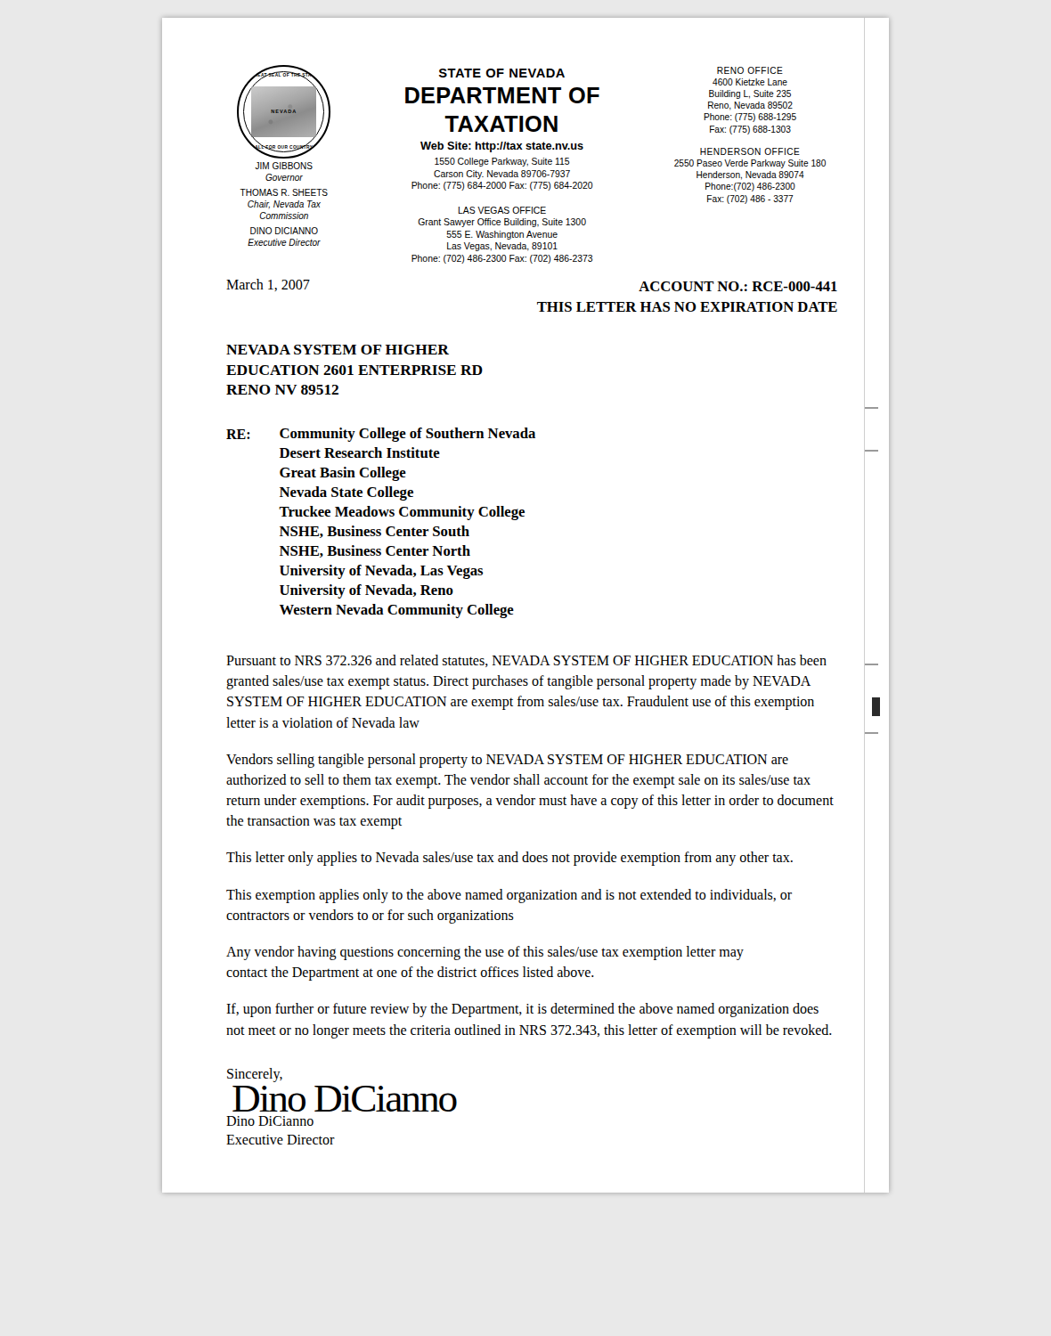GREAT SEAL OF THE STATE
NEVADA
ALL FOR OUR COUNTRY
JIM GIBBONS
Governor
THOMAS R. SHEETS
Chair, Nevada Tax Commission
DINO DICIANNO
Executive Director
STATE OF NEVADA
DEPARTMENT OF TAXATION
Web Site: http://tax state.nv.us
1550 College Parkway, Suite 115
Carson City. Nevada 89706-7937
Phone: (775) 684-2000 Fax: (775) 684-2020
LAS VEGAS OFFICE
Grant Sawyer Office Building, Suite 1300
555 E. Washington Avenue
Las Vegas, Nevada, 89101
Phone: (702) 486-2300 Fax: (702) 486-2373
RENO OFFICE
4600 Kietzke Lane
Building L, Suite 235
Reno, Nevada 89502
Phone: (775) 688-1295
Fax: (775) 688-1303
HENDERSON OFFICE
2550 Paseo Verde Parkway Suite 180
Henderson, Nevada 89074
Phone:(702) 486-2300
Fax: (702) 486 - 3377
March 1, 2007
ACCOUNT NO.: RCE-000-441
THIS LETTER HAS NO EXPIRATION DATE
NEVADA SYSTEM OF HIGHER
EDUCATION 2601 ENTERPRISE RD
RENO NV 89512
RE:
Community College of Southern Nevada
Desert Research Institute
Great Basin College
Nevada State College
Truckee Meadows Community College
NSHE, Business Center South
NSHE, Business Center North
University of Nevada, Las Vegas
University of Nevada, Reno
Western Nevada Community College
Pursuant to NRS 372.326 and related statutes, NEVADA SYSTEM OF HIGHER EDUCATION has been granted sales/use tax exempt status. Direct purchases of tangible personal property made by NEVADA SYSTEM OF HIGHER EDUCATION are exempt from sales/use tax. Fraudulent use of this exemption letter is a violation of Nevada law
Vendors selling tangible personal property to NEVADA SYSTEM OF HIGHER EDUCATION are authorized to sell to them tax exempt. The vendor shall account for the exempt sale on its sales/use tax return under exemptions. For audit purposes, a vendor must have a copy of this letter in order to document the transaction was tax exempt
This letter only applies to Nevada sales/use tax and does not provide exemption from any other tax.
This exemption applies only to the above named organization and is not extended to individuals, or contractors or vendors to or for such organizations
Any vendor having questions concerning the use of this sales/use tax exemption letter may
contact the Department at one of the district offices listed above.
If, upon further or future review by the Department, it is determined the above named organization does not meet or no longer meets the criteria outlined in NRS 372.343, this letter of exemption will be revoked.
Sincerely,
Dino DiCianno
Dino DiCianno
Executive Director